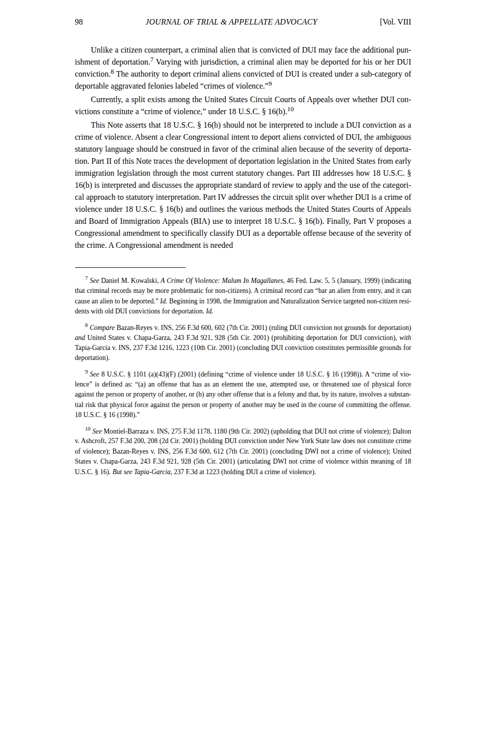98 Journal of Trial & Appellate Advocacy [Vol. VIII
Unlike a citizen counterpart, a criminal alien that is convicted of DUI may face the additional punishment of deportation.7 Varying with jurisdiction, a criminal alien may be deported for his or her DUI conviction.8 The authority to deport criminal aliens convicted of DUI is created under a sub-category of deportable aggravated felonies labeled “crimes of violence.”9
Currently, a split exists among the United States Circuit Courts of Appeals over whether DUI convictions constitute a “crime of violence,” under 18 U.S.C. § 16(b).10
This Note asserts that 18 U.S.C. § 16(b) should not be interpreted to include a DUI conviction as a crime of violence. Absent a clear Congressional intent to deport aliens convicted of DUI, the ambiguous statutory language should be construed in favor of the criminal alien because of the severity of deportation. Part II of this Note traces the development of deportation legislation in the United States from early immigration legislation through the most current statutory changes. Part III addresses how 18 U.S.C. § 16(b) is interpreted and discusses the appropriate standard of review to apply and the use of the categorical approach to statutory interpretation. Part IV addresses the circuit split over whether DUI is a crime of violence under 18 U.S.C. § 16(b) and outlines the various methods the United States Courts of Appeals and Board of Immigration Appeals (BIA) use to interpret 18 U.S.C. § 16(b). Finally, Part V proposes a Congressional amendment to specifically classify DUI as a deportable offense because of the severity of the crime. A Congressional amendment is needed
See Daniel M. Kowalski, A Crime Of Violence: Malum In Magallanes, 46 Fed. Law. 5, 5 (January, 1999) (indicating that criminal records may be more problematic for non-citizens). A criminal record can “bar an alien from entry, and it can cause an alien to be deported.” Id. Beginning in 1998, the Immigration and Naturalization Service targeted non-citizen residents with old DUI convictions for deportation. Id.
Compare Bazan-Reyes v. INS, 256 F.3d 600, 602 (7th Cir. 2001) (ruling DUI conviction not grounds for deportation) and United States v. Chapa-Garza, 243 F.3d 921, 928 (5th Cir. 2001) (prohibiting deportation for DUI conviction), with Tapia-Garcia v. INS, 237 F.3d 1216, 1223 (10th Cir. 2001) (concluding DUI conviction constitutes permissible grounds for deportation).
See 8 U.S.C. § 1101 (a)(43)(F) (2001) (defining “crime of violence under 18 U.S.C. § 16 (1998)). A “crime of violence” is defined as: “(a) an offense that has as an element the use, attempted use, or threatened use of physical force against the person or property of another, or (b) any other offense that is a felony and that, by its nature, involves a substantial risk that physical force against the person or property of another may be used in the course of committing the offense. 18 U.S.C. § 16 (1998).”
See Montiel-Barraza v. INS, 275 F.3d 1178, 1180 (9th Cir. 2002) (upholding that DUI not crime of violence); Dalton v. Ashcroft, 257 F.3d 200, 208 (2d Cir. 2001) (holding DUI conviction under New York State law does not constitute crime of violence); Bazan-Reyes v. INS, 256 F.3d 600, 612 (7th Cir. 2001) (concluding DWI not a crime of violence); United States v. Chapa-Garza, 243 F.3d 921, 928 (5th Cir. 2001) (articulating DWI not crime of violence within meaning of 18 U.S.C. § 16). But see Tapia-Garcia, 237 F.3d at 1223 (holding DUI a crime of violence).